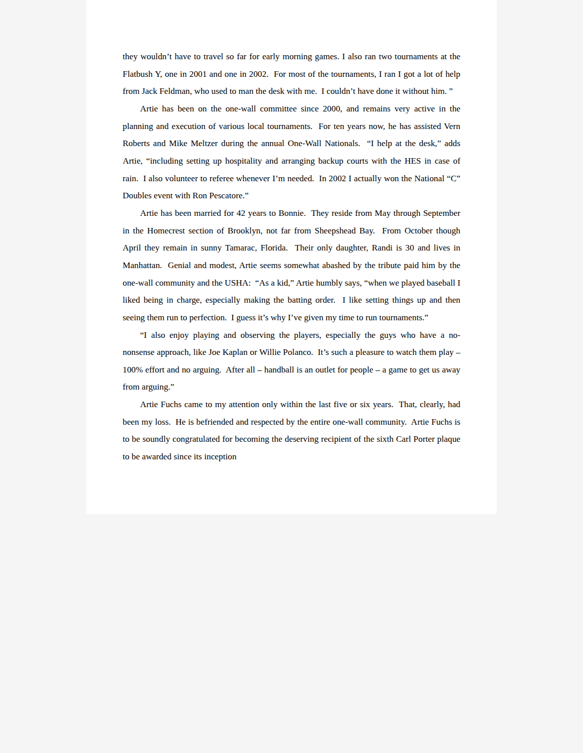they wouldn’t have to travel so far for early morning games. I also ran two tournaments at the Flatbush Y, one in 2001 and one in 2002. For most of the tournaments, I ran I got a lot of help from Jack Feldman, who used to man the desk with me. I couldn’t have done it without him. ”
Artie has been on the one-wall committee since 2000, and remains very active in the planning and execution of various local tournaments. For ten years now, he has assisted Vern Roberts and Mike Meltzer during the annual One-Wall Nationals. “I help at the desk,” adds Artie, “including setting up hospitality and arranging backup courts with the HES in case of rain. I also volunteer to referee whenever I’m needed. In 2002 I actually won the National “C” Doubles event with Ron Pescatore.”
Artie has been married for 42 years to Bonnie. They reside from May through September in the Homecrest section of Brooklyn, not far from Sheepshead Bay. From October though April they remain in sunny Tamarac, Florida. Their only daughter, Randi is 30 and lives in Manhattan. Genial and modest, Artie seems somewhat abashed by the tribute paid him by the one-wall community and the USHA: “As a kid,” Artie humbly says, “when we played baseball I liked being in charge, especially making the batting order. I like setting things up and then seeing them run to perfection. I guess it’s why I’ve given my time to run tournaments.”
“I also enjoy playing and observing the players, especially the guys who have a no-nonsense approach, like Joe Kaplan or Willie Polanco. It’s such a pleasure to watch them play – 100% effort and no arguing. After all – handball is an outlet for people – a game to get us away from arguing.”
Artie Fuchs came to my attention only within the last five or six years. That, clearly, had been my loss. He is befriended and respected by the entire one-wall community. Artie Fuchs is to be soundly congratulated for becoming the deserving recipient of the sixth Carl Porter plaque to be awarded since its inception